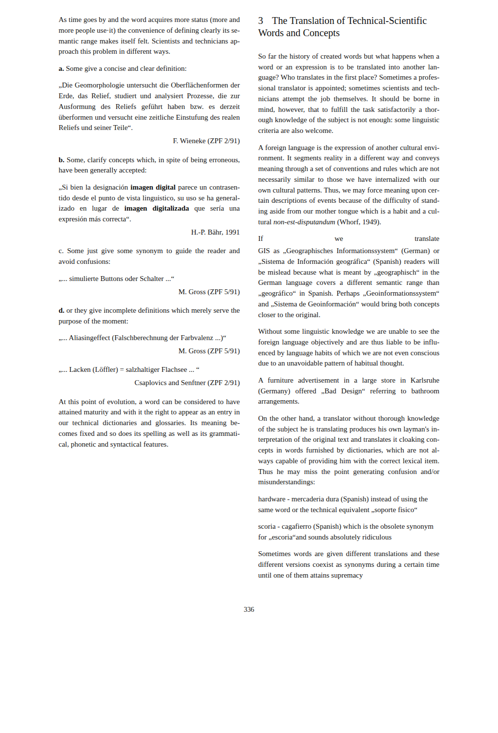As time goes by and the word acquires more status (more and more people use·it) the convenience of defining clearly its semantic range makes itself felt. Scientists and technicians approach this problem in different ways.
a. Some give a concise and clear definition:
„Die Geomorphologie untersucht die Oberflächenformen der Erde, das Relief, studiert und analysiert Prozesse, die zur Ausformung des Reliefs geführt haben bzw. es derzeit überformen und versucht eine zeitliche Einstufung des realen Reliefs und seiner Teile“.
F. Wieneke (ZPF 2/91)
b. Some, clarify concepts which, in spite of being erroneous, have been generally accepted:
„Si bien la designación imagen digital parece un contrasentido desde el punto de vista linguistico, su uso se ha generalizado en lugar de imagen digitalizada que sería una expresión más correcta“.
H.-P. Bähr, 1991
c. Some just give some synonym to guide the reader and avoid confusions:
„... simulierte Buttons oder Schalter ...“
M. Gross (ZPF 5/91)
d. or they give incomplete definitions which merely serve the purpose of the moment:
„... Aliasingeffect (Falschberechnung der Farbvalenz ...)“
M. Gross (ZPF 5/91)
„... Lacken (Löffler) = salzhaltiger Flachsee ... “
Csaplovics and Senftner (ZPF 2/91)
At this point of evolution, a word can be considered to have attained maturity and with it the right to appear as an entry in our technical dictionaries and glossaries. Its meaning becomes fixed and so does its spelling as well as its grammatical, phonetic and syntactical features.
3 The Translation of Technical-Scientific Words and Concepts
So far the history of created words but what happens when a word or an expression is to be translated into another language? Who translates in the first place? Sometimes a professional translator is appointed; sometimes scientists and technicians attempt the job themselves. It should be borne in mind, however, that to fulfill the task satisfactorily a thorough knowledge of the subject is not enough: some linguistic criteria are also welcome.
A foreign language is the expression of another cultural environment. It segments reality in a different way and conveys meaning through a set of conventions and rules which are not necessarily similar to those we have internalized with our own cultural patterns. Thus, we may force meaning upon certain descriptions of events because of the difficulty of standing aside from our mother tongue which is a habit and a cultural non-est-disputandum (Whorf, 1949).
If we translate
GIS as „Geographisches Informationssystem“ (German) or „Sistema de Información geográfica“ (Spanish) readers will be mislead because what is meant by „geographisch“ in the German language covers a different semantic range than „geográfico“ in Spanish. Perhaps „Geoinformationssystem“ and „Sistema de Geoinformación“ would bring both concepts closer to the original.
Without some linguistic knowledge we are unable to see the foreign language objectively and are thus liable to be influenced by language habits of which we are not even conscious due to an unavoidable pattern of habitual thought.
A furniture advertisement in a large store in Karlsruhe (Germany) offered „Bad Design“ referring to bathroom arrangements.
On the other hand, a translator without thorough knowledge of the subject he is translating produces his own layman's interpretation of the original text and translates it cloaking concepts in words furnished by dictionaries, which are not always capable of providing him with the correct lexical item. Thus he may miss the point generating confusion and/or misunderstandings:
hardware - mercaderia dura (Spanish) instead of using the same word or the technical equivalent „soporte fisico“
scoria - cagafierro (Spanish) which is the obsolete synonym for „escoria“and sounds absolutely ridiculous
Sometimes words are given different translations and these different versions coexist as synonyms during a certain time until one of them attains supremacy
336